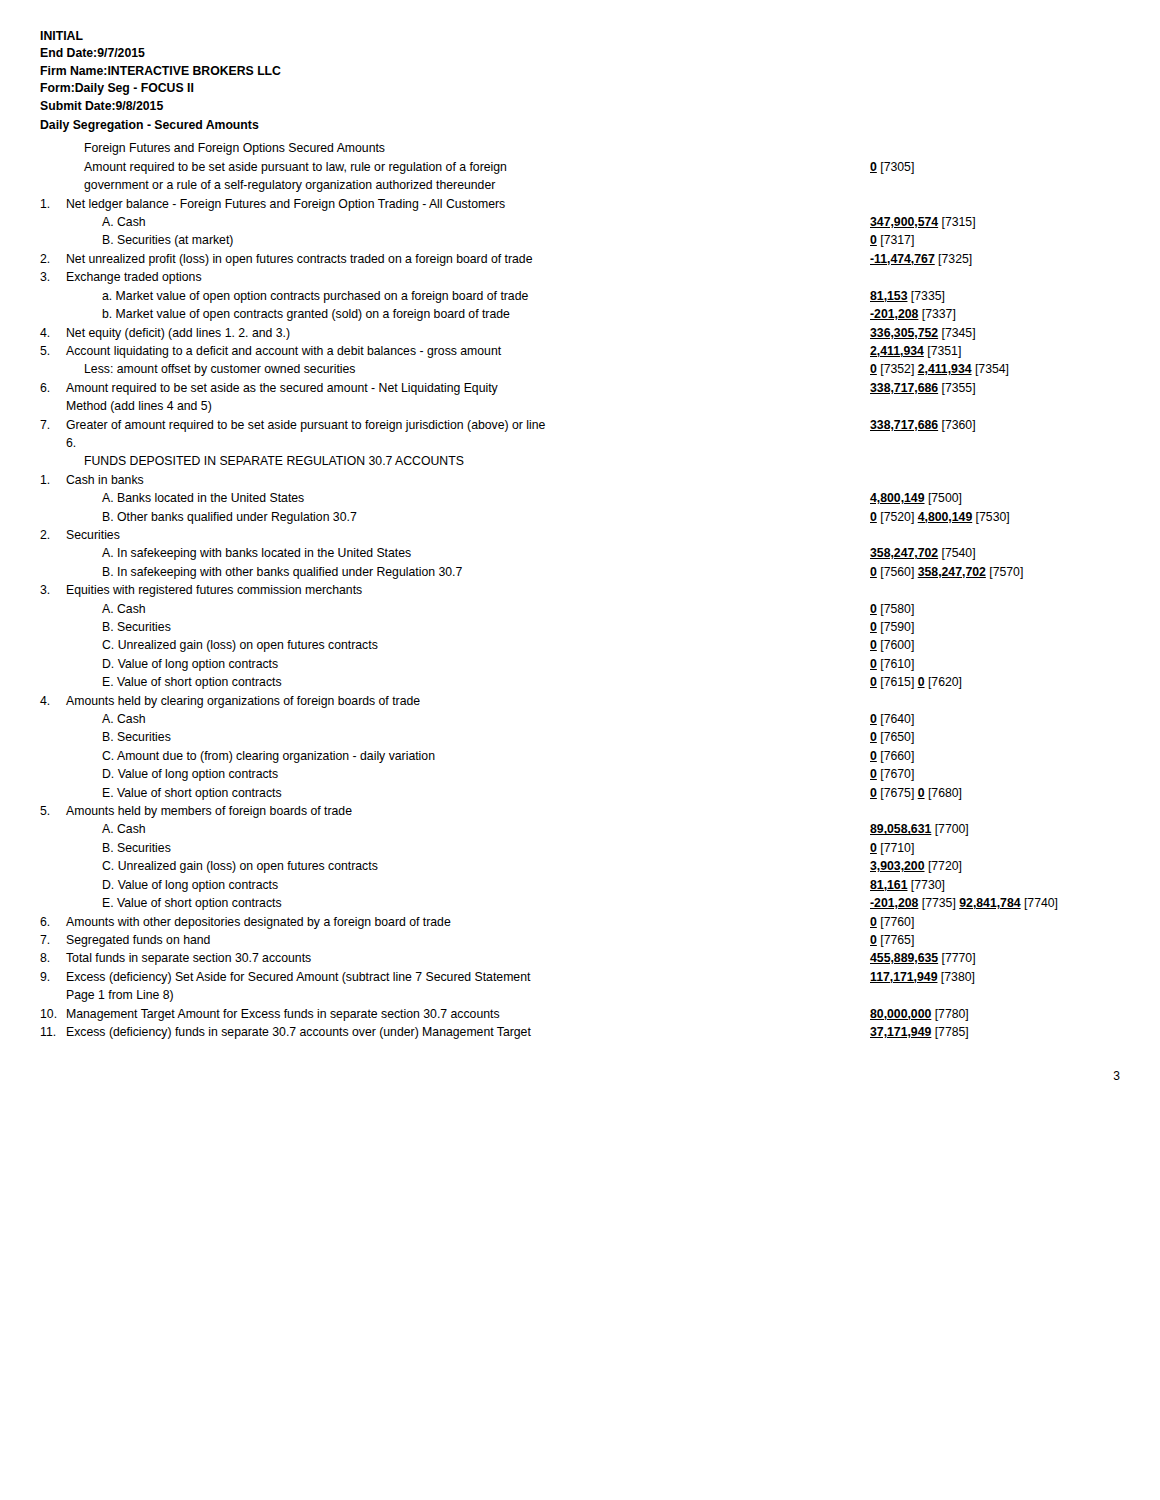INITIAL
End Date:9/7/2015
Firm Name:INTERACTIVE BROKERS LLC
Form:Daily Seg - FOCUS II
Submit Date:9/8/2015
Daily Segregation - Secured Amounts
| | Foreign Futures and Foreign Options Secured Amounts | |
| | Amount required to be set aside pursuant to law, rule or regulation of a foreign | 0 [7305] |
| | government or a rule of a self-regulatory organization authorized thereunder | |
| 1. | Net ledger balance - Foreign Futures and Foreign Option Trading - All Customers | |
| | A. Cash | 347,900,574 [7315] |
| | B. Securities (at market) | 0 [7317] |
| 2. | Net unrealized profit (loss) in open futures contracts traded on a foreign board of trade | -11,474,767 [7325] |
| 3. | Exchange traded options | |
| | a. Market value of open option contracts purchased on a foreign board of trade | 81,153 [7335] |
| | b. Market value of open contracts granted (sold) on a foreign board of trade | -201,208 [7337] |
| 4. | Net equity (deficit) (add lines 1. 2. and 3.) | 336,305,752 [7345] |
| 5. | Account liquidating to a deficit and account with a debit balances - gross amount | 2,411,934 [7351] |
| | Less: amount offset by customer owned securities | 0 [7352] 2,411,934 [7354] |
| 6. | Amount required to be set aside as the secured amount - Net Liquidating Equity | 338,717,686 [7355] |
| | Method (add lines 4 and 5) | |
| 7. | Greater of amount required to be set aside pursuant to foreign jurisdiction (above) or line | 338,717,686 [7360] |
| | 6. | |
| | FUNDS DEPOSITED IN SEPARATE REGULATION 30.7 ACCOUNTS | |
| 1. | Cash in banks | |
| | A. Banks located in the United States | 4,800,149 [7500] |
| | B. Other banks qualified under Regulation 30.7 | 0 [7520] 4,800,149 [7530] |
| 2. | Securities | |
| | A. In safekeeping with banks located in the United States | 358,247,702 [7540] |
| | B. In safekeeping with other banks qualified under Regulation 30.7 | 0 [7560] 358,247,702 [7570] |
| 3. | Equities with registered futures commission merchants | |
| | A. Cash | 0 [7580] |
| | B. Securities | 0 [7590] |
| | C. Unrealized gain (loss) on open futures contracts | 0 [7600] |
| | D. Value of long option contracts | 0 [7610] |
| | E. Value of short option contracts | 0 [7615] 0 [7620] |
| 4. | Amounts held by clearing organizations of foreign boards of trade | |
| | A. Cash | 0 [7640] |
| | B. Securities | 0 [7650] |
| | C. Amount due to (from) clearing organization - daily variation | 0 [7660] |
| | D. Value of long option contracts | 0 [7670] |
| | E. Value of short option contracts | 0 [7675] 0 [7680] |
| 5. | Amounts held by members of foreign boards of trade | |
| | A. Cash | 89,058,631 [7700] |
| | B. Securities | 0 [7710] |
| | C. Unrealized gain (loss) on open futures contracts | 3,903,200 [7720] |
| | D. Value of long option contracts | 81,161 [7730] |
| | E. Value of short option contracts | -201,208 [7735] 92,841,784 [7740] |
| 6. | Amounts with other depositories designated by a foreign board of trade | 0 [7760] |
| 7. | Segregated funds on hand | 0 [7765] |
| 8. | Total funds in separate section 30.7 accounts | 455,889,635 [7770] |
| 9. | Excess (deficiency) Set Aside for Secured Amount (subtract line 7 Secured Statement | 117,171,949 [7380] |
| | Page 1 from Line 8) | |
| 10. | Management Target Amount for Excess funds in separate section 30.7 accounts | 80,000,000 [7780] |
| 11. | Excess (deficiency) funds in separate 30.7 accounts over (under) Management Target | 37,171,949 [7785] |
3